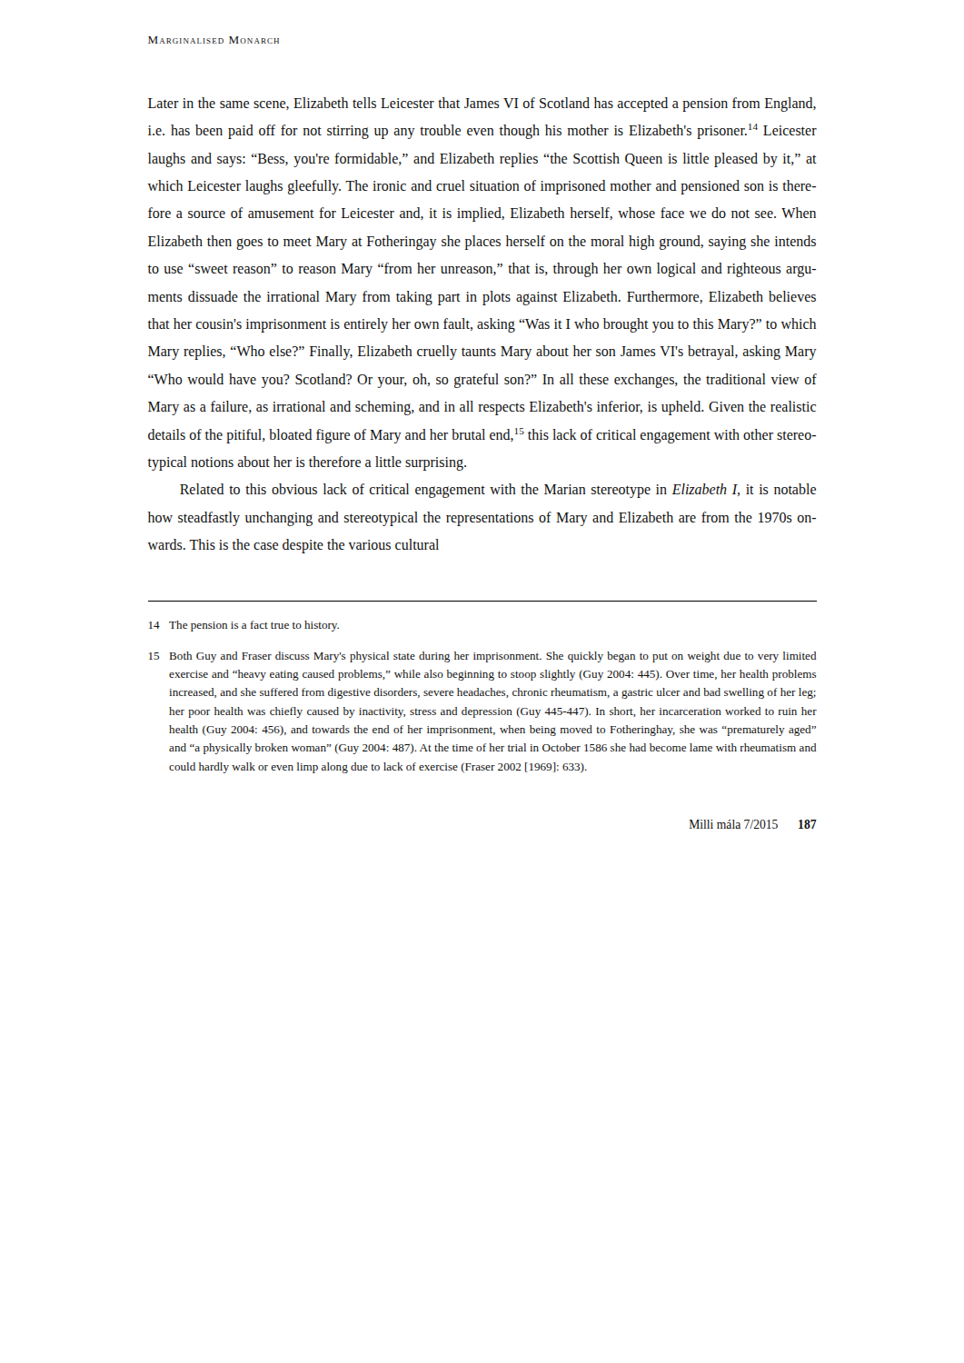Marginalised Monarch
Later in the same scene, Elizabeth tells Leicester that James VI of Scotland has accepted a pension from England, i.e. has been paid off for not stirring up any trouble even though his mother is Elizabeth's prisoner.14 Leicester laughs and says: “Bess, you're formidable,” and Elizabeth replies “the Scottish Queen is little pleased by it,” at which Leicester laughs gleefully. The ironic and cruel situation of imprisoned mother and pensioned son is therefore a source of amusement for Leicester and, it is implied, Elizabeth herself, whose face we do not see. When Elizabeth then goes to meet Mary at Fotheringay she places herself on the moral high ground, saying she intends to use “sweet reason” to reason Mary “from her unreason,” that is, through her own logical and righteous arguments dissuade the irrational Mary from taking part in plots against Elizabeth. Furthermore, Elizabeth believes that her cousin's imprisonment is entirely her own fault, asking “Was it I who brought you to this Mary?” to which Mary replies, “Who else?” Finally, Elizabeth cruelly taunts Mary about her son James VI's betrayal, asking Mary “Who would have you? Scotland? Or your, oh, so grateful son?” In all these exchanges, the traditional view of Mary as a failure, as irrational and scheming, and in all respects Elizabeth's inferior, is upheld. Given the realistic details of the pitiful, bloated figure of Mary and her brutal end,15 this lack of critical engagement with other stereotypical notions about her is therefore a little surprising.
Related to this obvious lack of critical engagement with the Marian stereotype in Elizabeth I, it is notable how steadfastly unchanging and stereotypical the representations of Mary and Elizabeth are from the 1970s onwards. This is the case despite the various cultural
14 The pension is a fact true to history.
15 Both Guy and Fraser discuss Mary's physical state during her imprisonment. She quickly began to put on weight due to very limited exercise and “heavy eating caused problems,” while also beginning to stoop slightly (Guy 2004: 445). Over time, her health problems increased, and she suffered from digestive disorders, severe headaches, chronic rheumatism, a gastric ulcer and bad swelling of her leg; her poor health was chiefly caused by inactivity, stress and depression (Guy 445-447). In short, her incarceration worked to ruin her health (Guy 2004: 456), and towards the end of her imprisonment, when being moved to Fotheringhay, she was “prematurely aged” and “a physically broken woman” (Guy 2004: 487). At the time of her trial in October 1586 she had become lame with rheumatism and could hardly walk or even limp along due to lack of exercise (Fraser 2002 [1969]: 633).
Milli mála 7/2015187